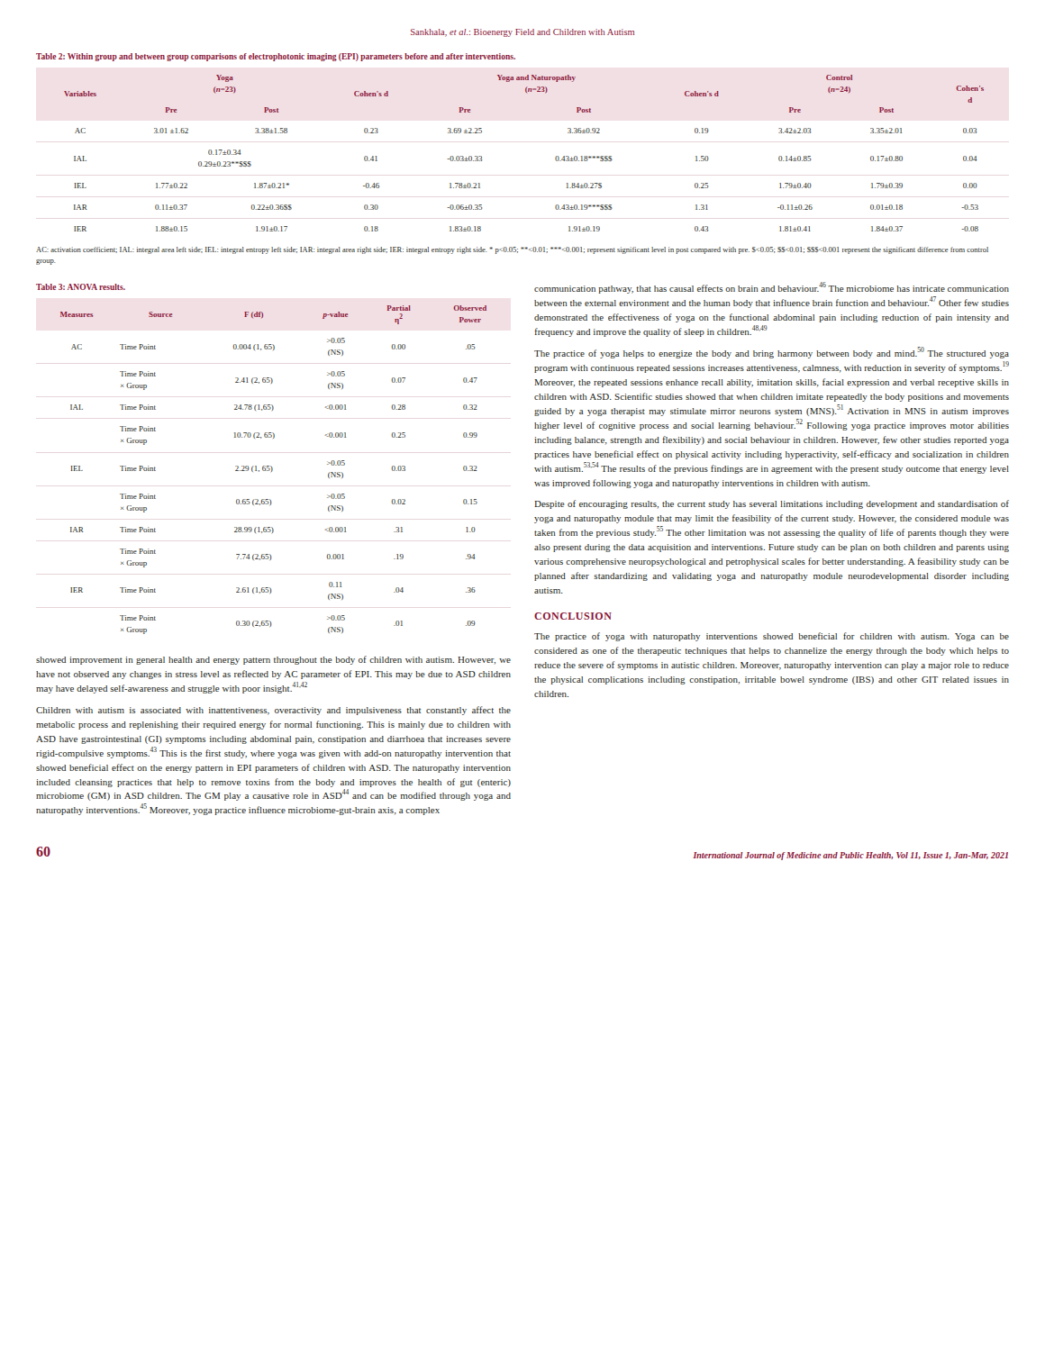Sankhala, et al.: Bioenergy Field and Children with Autism
Table 2: Within group and between group comparisons of electrophotonic imaging (EPI) parameters before and after interventions.
| Variables | Yoga ( n =23) | Cohen's d | Yoga and Naturopathy ( n =23) | Cohen's d | Control ( n =24) | Cohen's d |
| --- | --- | --- | --- | --- | --- | --- |
| Pre | Post | Pre | Post | Pre | Post |
| AC | 3.01 ±1.62 | 3.38±1.58 | 0.23 | 3.69 ±2.25 | 3.36±0.92 | 0.19 | 3.42±2.03 | 3.35±2.01 | 0.03 |
| IAL | 0.17±0.34 0.29±0.23**$$$ | 0.41 | -0.03±0.33 | 0.43±0.18***$$$ | 1.50 | 0.14±0.85 | 0.17±0.80 | 0.04 |
| IEL | 1.77±0.22 | 1.87±0.21* | -0.46 | 1.78±0.21 | 1.84±0.27$ | 0.25 | 1.79±0.40 | 1.79±0.39 | 0.00 |
| IAR | 0.11±0.37 | 0.22±0.36$$ | 0.30 | -0.06±0.35 | 0.43±0.19***$$$ | 1.31 | -0.11±0.26 | 0.01±0.18 | -0.53 |
| IER | 1.88±0.15 | 1.91±0.17 | 0.18 | 1.83±0.18 | 1.91±0.19 | 0.43 | 1.81±0.41 | 1.84±0.37 | -0.08 |
AC: activation coefficient; IAL: integral area left side; IEL: integral entropy left side; IAR: integral area right side; IER: integral entropy right side. * p<0.05; **<0.01; ***<0.001; represent significant level in post compared with pre. $<0.05; $$<0.01; $$$<0.001 represent the significant difference from control group.
Table 3: ANOVA results.
| Measures | Source | F (df) | p -value | Partial η 2 | Observed Power |
| --- | --- | --- | --- | --- | --- |
| AC | Time Point | 0.004 (1, 65) | >0.05 (NS) | 0.00 | .05 |
| | Time Point × Group | 2.41 (2, 65) | >0.05 (NS) | 0.07 | 0.47 |
| IAL | Time Point | 24.78 (1,65) | <0.001 | 0.28 | 0.32 |
| | Time Point × Group | 10.70 (2, 65) | <0.001 | 0.25 | 0.99 |
| IEL | Time Point | 2.29 (1, 65) | >0.05 (NS) | 0.03 | 0.32 |
| | Time Point × Group | 0.65 (2,65) | >0.05 (NS) | 0.02 | 0.15 |
| IAR | Time Point | 28.99 (1,65) | <0.001 | .31 | 1.0 |
| | Time Point × Group | 7.74 (2,65) | 0.001 | .19 | .94 |
| IER | Time Point | 2.61 (1,65) | 0.11 (NS) | .04 | .36 |
| | Time Point × Group | 0.30 (2,65) | >0.05 (NS) | .01 | .09 |
showed improvement in general health and energy pattern throughout the body of children with autism. However, we have not observed any changes in stress level as reflected by AC parameter of EPI. This may be due to ASD children may have delayed self-awareness and struggle with poor insight.41,42
Children with autism is associated with inattentiveness, overactivity and impulsiveness that constantly affect the metabolic process and replenishing their required energy for normal functioning. This is mainly due to children with ASD have gastrointestinal (GI) symptoms including abdominal pain, constipation and diarrhoea that increases severe rigid-compulsive symptoms.43 This is the first study, where yoga was given with add-on naturopathy intervention that showed beneficial effect on the energy pattern in EPI parameters of children with ASD. The naturopathy intervention included cleansing practices that help to remove toxins from the body and improves the health of gut (enteric) microbiome (GM) in ASD children. The GM play a causative role in ASD44 and can be modified through yoga and naturopathy interventions.45 Moreover, yoga practice influence microbiome-gut-brain axis, a complex
communication pathway, that has causal effects on brain and behaviour.46 The microbiome has intricate communication between the external environment and the human body that influence brain function and behaviour.47 Other few studies demonstrated the effectiveness of yoga on the functional abdominal pain including reduction of pain intensity and frequency and improve the quality of sleep in children.48,49
The practice of yoga helps to energize the body and bring harmony between body and mind.50 The structured yoga program with continuous repeated sessions increases attentiveness, calmness, with reduction in severity of symptoms.19 Moreover, the repeated sessions enhance recall ability, imitation skills, facial expression and verbal receptive skills in children with ASD. Scientific studies showed that when children imitate repeatedly the body positions and movements guided by a yoga therapist may stimulate mirror neurons system (MNS).51 Activation in MNS in autism improves higher level of cognitive process and social learning behaviour.52 Following yoga practice improves motor abilities including balance, strength and flexibility) and social behaviour in children. However, few other studies reported yoga practices have beneficial effect on physical activity including hyperactivity, self-efficacy and socialization in children with autism.53,54 The results of the previous findings are in agreement with the present study outcome that energy level was improved following yoga and naturopathy interventions in children with autism.
Despite of encouraging results, the current study has several limitations including development and standardisation of yoga and naturopathy module that may limit the feasibility of the current study. However, the considered module was taken from the previous study.55 The other limitation was not assessing the quality of life of parents though they were also present during the data acquisition and interventions. Future study can be plan on both children and parents using various comprehensive neuropsychological and petrophysical scales for better understanding. A feasibility study can be planned after standardizing and validating yoga and naturopathy module neurodevelopmental disorder including autism.
CONCLUSION
The practice of yoga with naturopathy interventions showed beneficial for children with autism. Yoga can be considered as one of the therapeutic techniques that helps to channelize the energy through the body which helps to reduce the severe of symptoms in autistic children. Moreover, naturopathy intervention can play a major role to reduce the physical complications including constipation, irritable bowel syndrome (IBS) and other GIT related issues in children.
60
International Journal of Medicine and Public Health, Vol 11, Issue 1, Jan-Mar, 2021